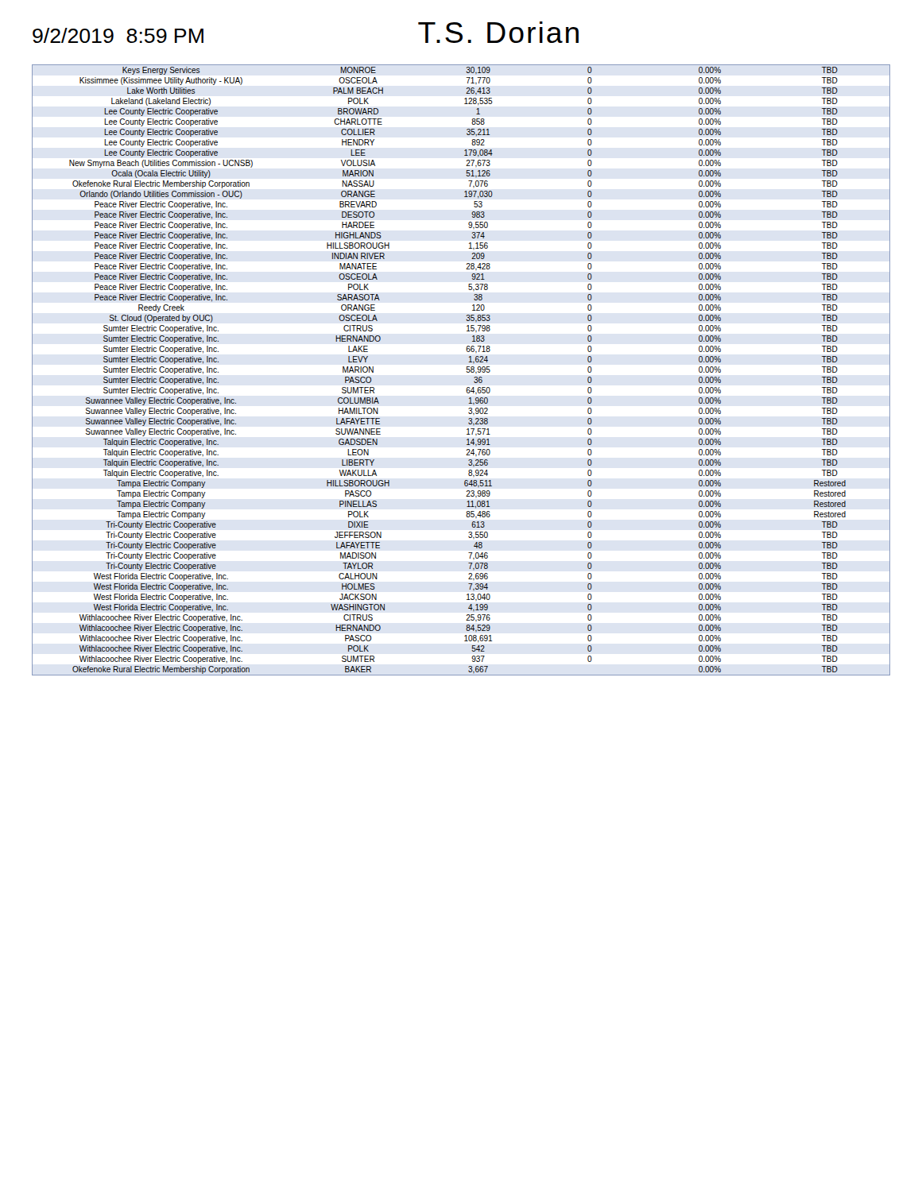9/2/2019 8:59 PM
T.S. Dorian
| Keys Energy Services | MONROE | 30,109 | 0 | 0.00% | TBD |
| Kissimmee (Kissimmee Utility Authority - KUA) | OSCEOLA | 71,770 | 0 | 0.00% | TBD |
| Lake Worth Utilities | PALM BEACH | 26,413 | 0 | 0.00% | TBD |
| Lakeland (Lakeland Electric) | POLK | 128,535 | 0 | 0.00% | TBD |
| Lee County Electric Cooperative | BROWARD | 1 | 0 | 0.00% | TBD |
| Lee County Electric Cooperative | CHARLOTTE | 858 | 0 | 0.00% | TBD |
| Lee County Electric Cooperative | COLLIER | 35,211 | 0 | 0.00% | TBD |
| Lee County Electric Cooperative | HENDRY | 892 | 0 | 0.00% | TBD |
| Lee County Electric Cooperative | LEE | 179,084 | 0 | 0.00% | TBD |
| New Smyrna Beach (Utilities Commission - UCNSB) | VOLUSIA | 27,673 | 0 | 0.00% | TBD |
| Ocala (Ocala Electric Utility) | MARION | 51,126 | 0 | 0.00% | TBD |
| Okefenoke Rural Electric Membership Corporation | NASSAU | 7,076 | 0 | 0.00% | TBD |
| Orlando (Orlando Utilities Commission - OUC) | ORANGE | 197,030 | 0 | 0.00% | TBD |
| Peace River Electric Cooperative, Inc. | BREVARD | 53 | 0 | 0.00% | TBD |
| Peace River Electric Cooperative, Inc. | DESOTO | 983 | 0 | 0.00% | TBD |
| Peace River Electric Cooperative, Inc. | HARDEE | 9,550 | 0 | 0.00% | TBD |
| Peace River Electric Cooperative, Inc. | HIGHLANDS | 374 | 0 | 0.00% | TBD |
| Peace River Electric Cooperative, Inc. | HILLSBOROUGH | 1,156 | 0 | 0.00% | TBD |
| Peace River Electric Cooperative, Inc. | INDIAN RIVER | 209 | 0 | 0.00% | TBD |
| Peace River Electric Cooperative, Inc. | MANATEE | 28,428 | 0 | 0.00% | TBD |
| Peace River Electric Cooperative, Inc. | OSCEOLA | 921 | 0 | 0.00% | TBD |
| Peace River Electric Cooperative, Inc. | POLK | 5,378 | 0 | 0.00% | TBD |
| Peace River Electric Cooperative, Inc. | SARASOTA | 38 | 0 | 0.00% | TBD |
| Reedy Creek | ORANGE | 120 | 0 | 0.00% | TBD |
| St. Cloud (Operated by OUC) | OSCEOLA | 35,853 | 0 | 0.00% | TBD |
| Sumter Electric Cooperative, Inc. | CITRUS | 15,798 | 0 | 0.00% | TBD |
| Sumter Electric Cooperative, Inc. | HERNANDO | 183 | 0 | 0.00% | TBD |
| Sumter Electric Cooperative, Inc. | LAKE | 66,718 | 0 | 0.00% | TBD |
| Sumter Electric Cooperative, Inc. | LEVY | 1,624 | 0 | 0.00% | TBD |
| Sumter Electric Cooperative, Inc. | MARION | 58,995 | 0 | 0.00% | TBD |
| Sumter Electric Cooperative, Inc. | PASCO | 36 | 0 | 0.00% | TBD |
| Sumter Electric Cooperative, Inc. | SUMTER | 64,650 | 0 | 0.00% | TBD |
| Suwannee Valley Electric Cooperative, Inc. | COLUMBIA | 1,960 | 0 | 0.00% | TBD |
| Suwannee Valley Electric Cooperative, Inc. | HAMILTON | 3,902 | 0 | 0.00% | TBD |
| Suwannee Valley Electric Cooperative, Inc. | LAFAYETTE | 3,238 | 0 | 0.00% | TBD |
| Suwannee Valley Electric Cooperative, Inc. | SUWANNEE | 17,571 | 0 | 0.00% | TBD |
| Talquin Electric Cooperative, Inc. | GADSDEN | 14,991 | 0 | 0.00% | TBD |
| Talquin Electric Cooperative, Inc. | LEON | 24,760 | 0 | 0.00% | TBD |
| Talquin Electric Cooperative, Inc. | LIBERTY | 3,256 | 0 | 0.00% | TBD |
| Talquin Electric Cooperative, Inc. | WAKULLA | 8,924 | 0 | 0.00% | TBD |
| Tampa Electric Company | HILLSBOROUGH | 648,511 | 0 | 0.00% | Restored |
| Tampa Electric Company | PASCO | 23,989 | 0 | 0.00% | Restored |
| Tampa Electric Company | PINELLAS | 11,081 | 0 | 0.00% | Restored |
| Tampa Electric Company | POLK | 85,486 | 0 | 0.00% | Restored |
| Tri-County Electric Cooperative | DIXIE | 613 | 0 | 0.00% | TBD |
| Tri-County Electric Cooperative | JEFFERSON | 3,550 | 0 | 0.00% | TBD |
| Tri-County Electric Cooperative | LAFAYETTE | 48 | 0 | 0.00% | TBD |
| Tri-County Electric Cooperative | MADISON | 7,046 | 0 | 0.00% | TBD |
| Tri-County Electric Cooperative | TAYLOR | 7,078 | 0 | 0.00% | TBD |
| West Florida Electric Cooperative, Inc. | CALHOUN | 2,696 | 0 | 0.00% | TBD |
| West Florida Electric Cooperative, Inc. | HOLMES | 7,394 | 0 | 0.00% | TBD |
| West Florida Electric Cooperative, Inc. | JACKSON | 13,040 | 0 | 0.00% | TBD |
| West Florida Electric Cooperative, Inc. | WASHINGTON | 4,199 | 0 | 0.00% | TBD |
| Withlacoochee River Electric Cooperative, Inc. | CITRUS | 25,976 | 0 | 0.00% | TBD |
| Withlacoochee River Electric Cooperative, Inc. | HERNANDO | 84,529 | 0 | 0.00% | TBD |
| Withlacoochee River Electric Cooperative, Inc. | PASCO | 108,691 | 0 | 0.00% | TBD |
| Withlacoochee River Electric Cooperative, Inc. | POLK | 542 | 0 | 0.00% | TBD |
| Withlacoochee River Electric Cooperative, Inc. | SUMTER | 937 | 0 | 0.00% | TBD |
| Okefenoke Rural Electric Membership Corporation | BAKER | 3,667 | | 0.00% | TBD |